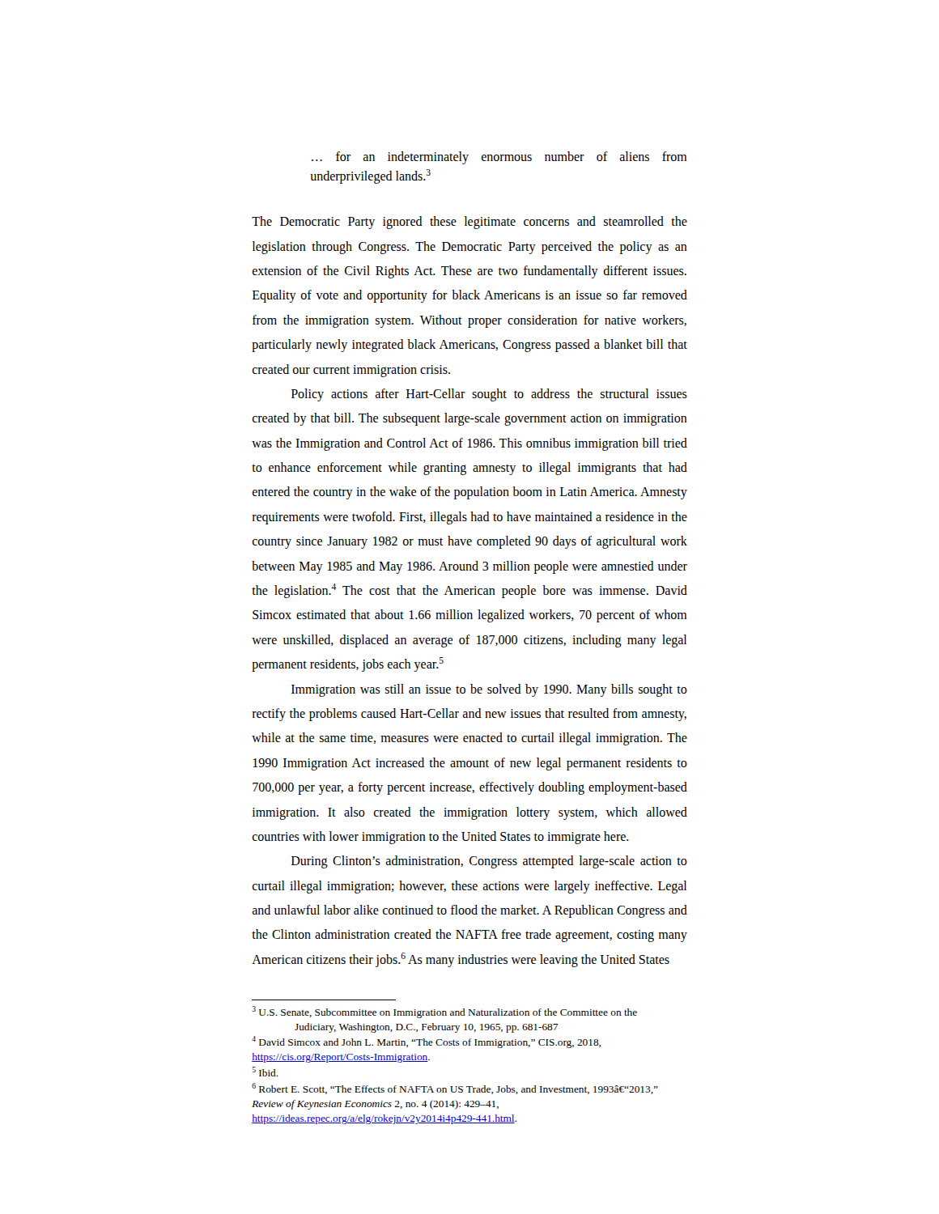… for an indeterminately enormous number of aliens from underprivileged lands.3
The Democratic Party ignored these legitimate concerns and steamrolled the legislation through Congress. The Democratic Party perceived the policy as an extension of the Civil Rights Act. These are two fundamentally different issues. Equality of vote and opportunity for black Americans is an issue so far removed from the immigration system. Without proper consideration for native workers, particularly newly integrated black Americans, Congress passed a blanket bill that created our current immigration crisis.
Policy actions after Hart-Cellar sought to address the structural issues created by that bill. The subsequent large-scale government action on immigration was the Immigration and Control Act of 1986. This omnibus immigration bill tried to enhance enforcement while granting amnesty to illegal immigrants that had entered the country in the wake of the population boom in Latin America. Amnesty requirements were twofold. First, illegals had to have maintained a residence in the country since January 1982 or must have completed 90 days of agricultural work between May 1985 and May 1986. Around 3 million people were amnestied under the legislation.4 The cost that the American people bore was immense. David Simcox estimated that about 1.66 million legalized workers, 70 percent of whom were unskilled, displaced an average of 187,000 citizens, including many legal permanent residents, jobs each year.5
Immigration was still an issue to be solved by 1990. Many bills sought to rectify the problems caused Hart-Cellar and new issues that resulted from amnesty, while at the same time, measures were enacted to curtail illegal immigration. The 1990 Immigration Act increased the amount of new legal permanent residents to 700,000 per year, a forty percent increase, effectively doubling employment-based immigration. It also created the immigration lottery system, which allowed countries with lower immigration to the United States to immigrate here.
During Clinton’s administration, Congress attempted large-scale action to curtail illegal immigration; however, these actions were largely ineffective. Legal and unlawful labor alike continued to flood the market. A Republican Congress and the Clinton administration created the NAFTA free trade agreement, costing many American citizens their jobs.6 As many industries were leaving the United States
3 U.S. Senate, Subcommittee on Immigration and Naturalization of the Committee on the Judiciary, Washington, D.C., February 10, 1965, pp. 681-687
4 David Simcox and John L. Martin, “The Costs of Immigration,” CIS.org, 2018,
https://cis.org/Report/Costs-Immigration.
5 Ibid.
6 Robert E. Scott, “The Effects of NAFTA on US Trade, Jobs, and Investment, 1993â€“2013,”
Review of Keynesian Economics 2, no. 4 (2014): 429–41,
https://ideas.repec.org/a/elg/rokejn/v2y2014i4p429-441.html.